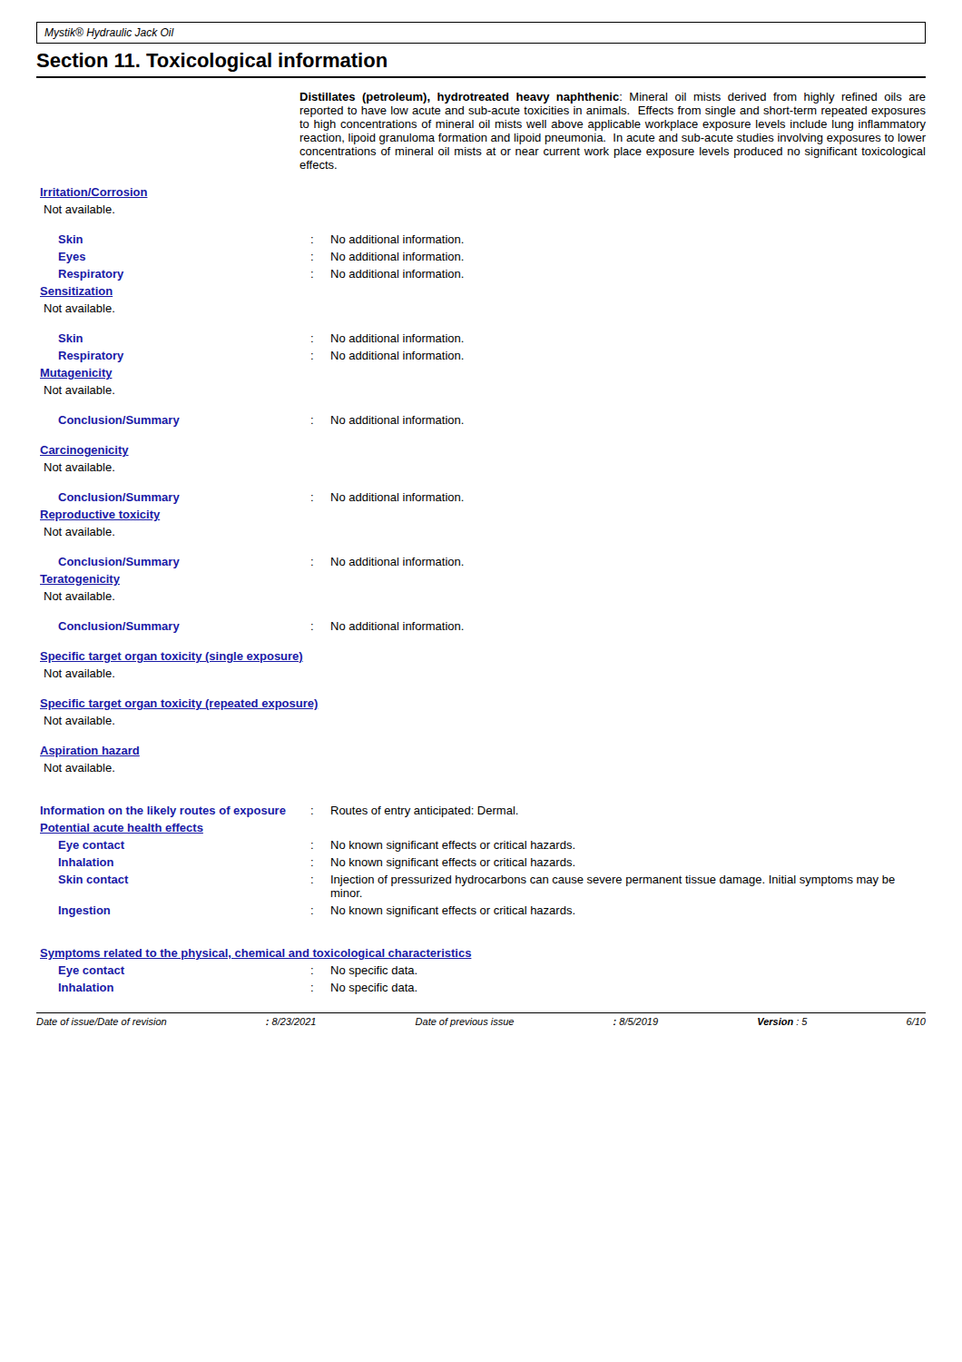Mystik® Hydraulic Jack Oil
Section 11. Toxicological information
Distillates (petroleum), hydrotreated heavy naphthenic: Mineral oil mists derived from highly refined oils are reported to have low acute and sub-acute toxicities in animals. Effects from single and short-term repeated exposures to high concentrations of mineral oil mists well above applicable workplace exposure levels include lung inflammatory reaction, lipoid granuloma formation and lipoid pneumonia. In acute and sub-acute studies involving exposures to lower concentrations of mineral oil mists at or near current work place exposure levels produced no significant toxicological effects.
| Irritation/Corrosion | | |
| Not available. |
| Skin | : | No additional information. |
| Eyes | : | No additional information. |
| Respiratory | : | No additional information. |
| Sensitization | | |
| Not available. |
| Skin | : | No additional information. |
| Respiratory | : | No additional information. |
| Mutagenicity | | |
| Not available. |
| Conclusion/Summary | : | No additional information. |
| Carcinogenicity | | |
| Not available. |
| Conclusion/Summary | : | No additional information. |
| Reproductive toxicity | | |
| Not available. |
| Conclusion/Summary | : | No additional information. |
| Teratogenicity | | |
| Not available. |
| Conclusion/Summary | : | No additional information. |
| Specific target organ toxicity (single exposure) |
| Not available. |
| Specific target organ toxicity (repeated exposure) |
| Not available. |
| Aspiration hazard |
| Not available. |
| Information on the likely routes of exposure | : | Routes of entry anticipated: Dermal. |
| Potential acute health effects |
| Eye contact | : | No known significant effects or critical hazards. |
| Inhalation | : | No known significant effects or critical hazards. |
| Skin contact | : | Injection of pressurized hydrocarbons can cause severe permanent tissue damage. Initial symptoms may be minor. |
| Ingestion | : | No known significant effects or critical hazards. |
| Symptoms related to the physical, chemical and toxicological characteristics |
| Eye contact | : | No specific data. |
| Inhalation | : | No specific data. |
Date of issue/Date of revision : 8/23/2021 Date of previous issue : 8/5/2019 Version : 5 6/10